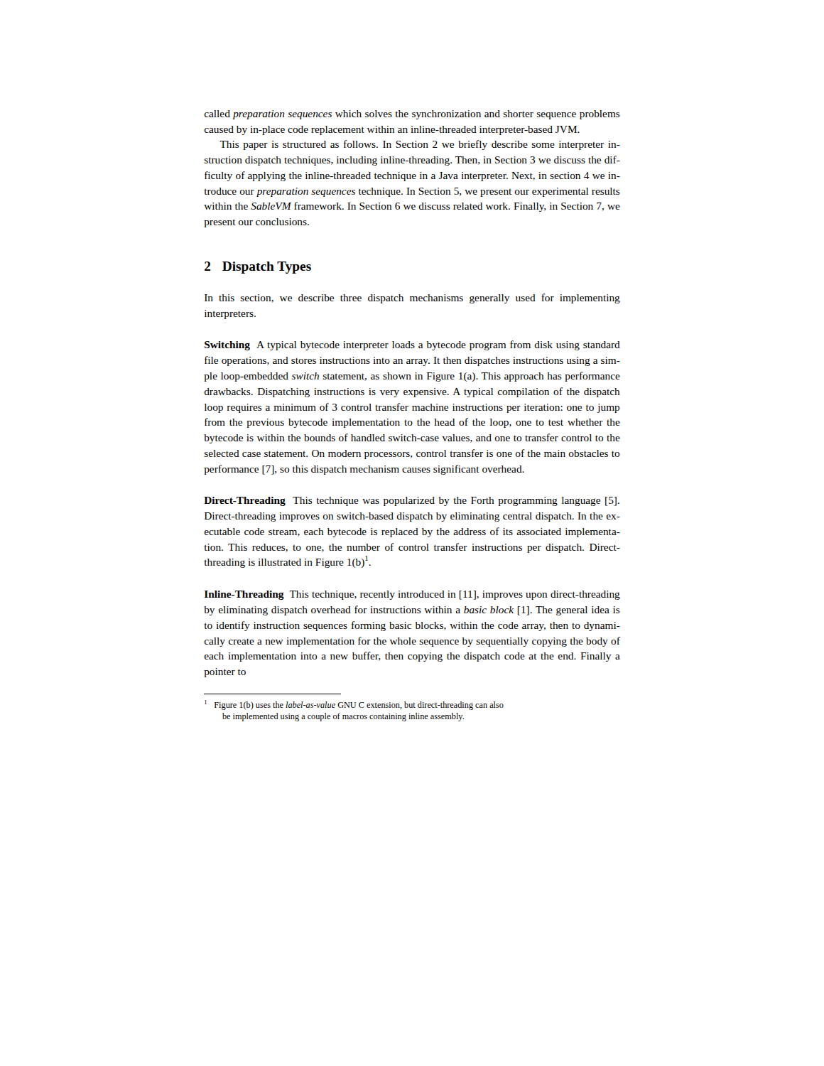called preparation sequences which solves the synchronization and shorter sequence problems caused by in-place code replacement within an inline-threaded interpreter-based JVM.
This paper is structured as follows. In Section 2 we briefly describe some interpreter instruction dispatch techniques, including inline-threading. Then, in Section 3 we discuss the difficulty of applying the inline-threaded technique in a Java interpreter. Next, in section 4 we introduce our preparation sequences technique. In Section 5, we present our experimental results within the SableVM framework. In Section 6 we discuss related work. Finally, in Section 7, we present our conclusions.
2 Dispatch Types
In this section, we describe three dispatch mechanisms generally used for implementing interpreters.
Switching A typical bytecode interpreter loads a bytecode program from disk using standard file operations, and stores instructions into an array. It then dispatches instructions using a simple loop-embedded switch statement, as shown in Figure 1(a). This approach has performance drawbacks. Dispatching instructions is very expensive. A typical compilation of the dispatch loop requires a minimum of 3 control transfer machine instructions per iteration: one to jump from the previous bytecode implementation to the head of the loop, one to test whether the bytecode is within the bounds of handled switch-case values, and one to transfer control to the selected case statement. On modern processors, control transfer is one of the main obstacles to performance [7], so this dispatch mechanism causes significant overhead.
Direct-Threading This technique was popularized by the Forth programming language [5]. Direct-threading improves on switch-based dispatch by eliminating central dispatch. In the executable code stream, each bytecode is replaced by the address of its associated implementation. This reduces, to one, the number of control transfer instructions per dispatch. Direct-threading is illustrated in Figure 1(b)1.
Inline-Threading This technique, recently introduced in [11], improves upon direct-threading by eliminating dispatch overhead for instructions within a basic block [1]. The general idea is to identify instruction sequences forming basic blocks, within the code array, then to dynamically create a new implementation for the whole sequence by sequentially copying the body of each implementation into a new buffer, then copying the dispatch code at the end. Finally a pointer to
1 Figure 1(b) uses the label-as-value GNU C extension, but direct-threading can alsobe implemented using a couple of macros containing inline assembly.